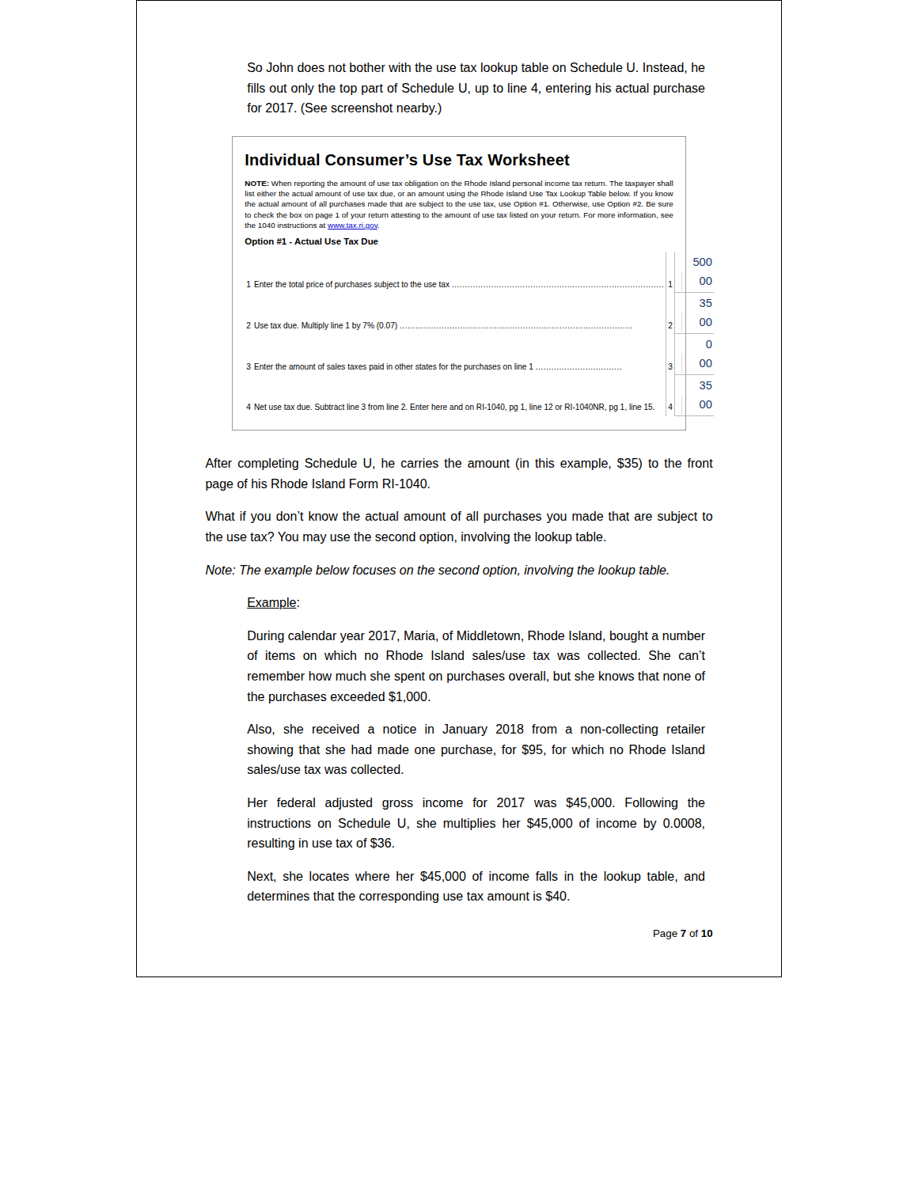So John does not bother with the use tax lookup table on Schedule U. Instead, he fills out only the top part of Schedule U, up to line 4, entering his actual purchase for 2017. (See screenshot nearby.)
Individual Consumer’s Use Tax Worksheet
NOTE: When reporting the amount of use tax obligation on the Rhode Island personal income tax return. The taxpayer shall list either the actual amount of use tax due, or an amount using the Rhode Island Use Tax Lookup Table below. If you know the actual amount of all purchases made that are subject to the use tax, use Option #1. Otherwise, use Option #2. Be sure to check the box on page 1 of your return attesting to the amount of use tax listed on your return. For more information, see the 1040 instructions at www.tax.ri.gov.
Option #1 - Actual Use Tax Due
| 1 | Enter the total price of purchases subject to the use tax ................................................................................. | 1 | 500 00 |
| 2 | Use tax due. Multiply line 1 by 7% (0.07) ......................................................................................... | 2 | 35 00 |
| 3 | Enter the amount of sales taxes paid in other states for the purchases on line 1 ................................. | 3 | 0 00 |
| 4 | Net use tax due. Subtract line 3 from line 2. Enter here and on RI-1040, pg 1, line 12 or RI-1040NR, pg 1, line 15. | 4 | 35 00 |
After completing Schedule U, he carries the amount (in this example, $35) to the front page of his Rhode Island Form RI-1040.
What if you don’t know the actual amount of all purchases you made that are subject to the use tax? You may use the second option, involving the lookup table.
Note: The example below focuses on the second option, involving the lookup table.
Example:
During calendar year 2017, Maria, of Middletown, Rhode Island, bought a number of items on which no Rhode Island sales/use tax was collected. She can’t remember how much she spent on purchases overall, but she knows that none of the purchases exceeded $1,000.
Also, she received a notice in January 2018 from a non-collecting retailer showing that she had made one purchase, for $95, for which no Rhode Island sales/use tax was collected.
Her federal adjusted gross income for 2017 was $45,000. Following the instructions on Schedule U, she multiplies her $45,000 of income by 0.0008, resulting in use tax of $36.
Next, she locates where her $45,000 of income falls in the lookup table, and determines that the corresponding use tax amount is $40.
Page 7 of 10